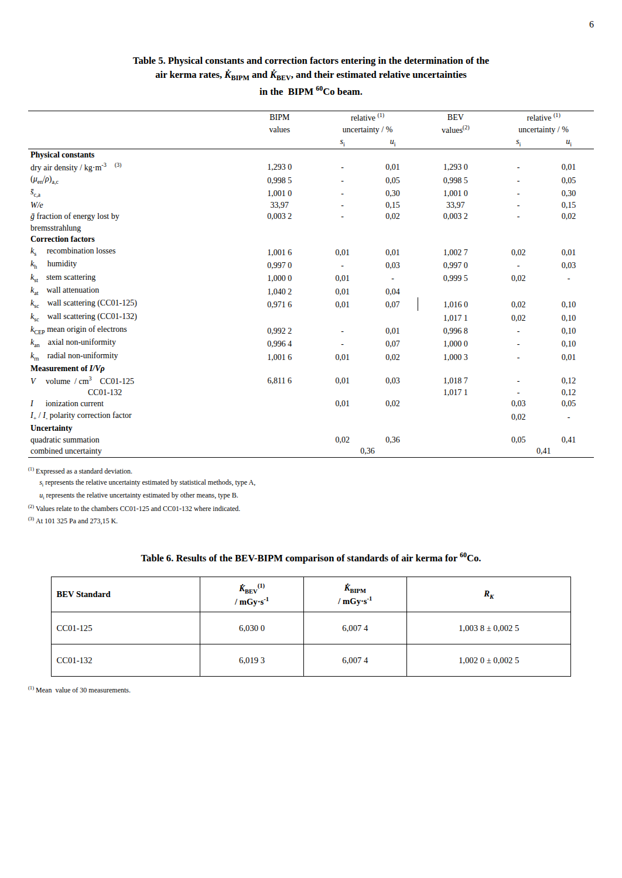6
Table 5. Physical constants and correction factors entering in the determination of the
air kerma rates, K̇BIPM and K̇BEV, and their estimated relative uncertainties
in the BIPM 60Co beam.
| | BIPM | relative (1) | BEV | relative (1) |
| | values | uncertainty / % | values (2) | uncertainty / % |
| | | s i | u i | | s i | u i |
| Physical constants | | | | | | |
| dry air density / kg·m -3 (3) | 1,293 0 | - | 0,01 | 1,293 0 | - | 0,01 |
| ( μ en / ρ ) a,c | 0,998 5 | - | 0,05 | 0,998 5 | - | 0,05 |
| s̄ c,a | 1,001 0 | - | 0,30 | 1,001 0 | - | 0,30 |
| W/e | 33,97 | - | 0,15 | 33,97 | - | 0,15 |
| ḡ fraction of energy lost by | 0,003 2 | - | 0,02 | 0,003 2 | - | 0,02 |
| bremsstrahlung | | | | | | |
| Correction factors | | | | | | |
| k s recombination losses | 1,001 6 | 0,01 | 0,01 | 1,002 7 | 0,02 | 0,01 |
| k h humidity | 0,997 0 | - | 0,03 | 0,997 0 | - | 0,03 |
| k st stem scattering | 1,000 0 | 0,01 | - | 0,999 5 | 0,02 | - |
| k at wall attenuation | 1,040 2 | 0,01 | 0,04 | | | |
| k sc wall scattering (CC01-125) | 0,971 6 | 0,01 | 0,07 | 1,016 0 | 0,02 | 0,10 |
| k sc wall scattering (CC01-132) | | | | 1,017 1 | 0,02 | 0,10 |
| k CEP mean origin of electrons | 0,992 2 | - | 0,01 | 0,996 8 | - | 0,10 |
| k an axial non-uniformity | 0,996 4 | - | 0,07 | 1,000 0 | - | 0,10 |
| k rn radial non-uniformity | 1,001 6 | 0,01 | 0,02 | 1,000 3 | - | 0,01 |
| Measurement of I/Vρ | | | | | | |
| V volume / cm 3 CC01-125 | 6,811 6 | 0,01 | 0,03 | 1,018 7 | - | 0,12 |
| CC01-132 | | | | 1,017 1 | - | 0,12 |
| I ionization current | | 0,01 | 0,02 | | 0,03 | 0,05 |
| I + / I - polarity correction factor | | | | | 0,02 | - |
| Uncertainty | | | | | | |
| quadratic summation | | 0,02 | 0,36 | | 0,05 | 0,41 |
| combined uncertainty | | 0,36 | | 0,41 |
(1) Expressed as a standard deviation.
si represents the relative uncertainty estimated by statistical methods, type A,
ui represents the relative uncertainty estimated by other means, type B.
(2) Values relate to the chambers CC01-125 and CC01-132 where indicated.
(3) At 101 325 Pa and 273,15 K.
Table 6. Results of the BEV-BIPM comparison of standards of air kerma for 60Co.
| BEV Standard | K̇ BEV (1) / mGy·s -1 | K̇ BIPM / mGy·s -1 | R K |
| --- | --- | --- | --- |
| CC01-125 | 6,030 0 | 6,007 4 | 1,003 8 ± 0,002 5 |
| CC01-132 | 6,019 3 | 6,007 4 | 1,002 0 ± 0,002 5 |
(1) Mean value of 30 measurements.